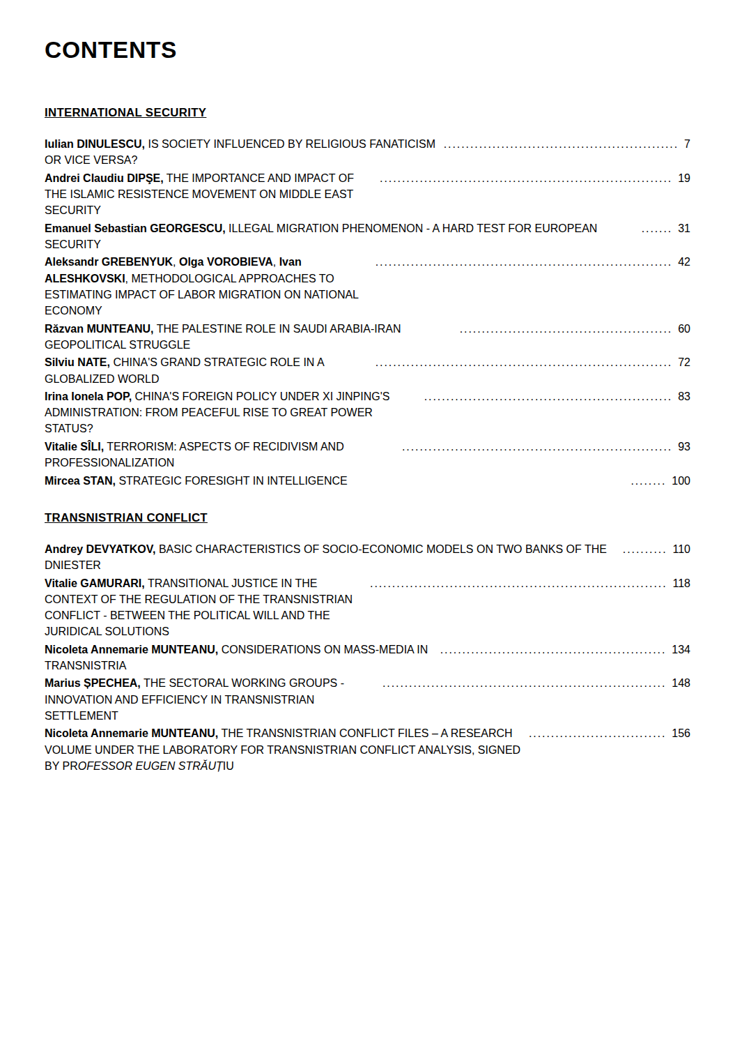CONTENTS
INTERNATIONAL SECURITY
Iulian DINULESCU, IS SOCIETY INFLUENCED BY RELIGIOUS FANATICISM OR VICE VERSA? ..................................................... 7
Andrei Claudiu DIPŞE, THE IMPORTANCE AND IMPACT OF THE ISLAMIC RESISTENCE MOVEMENT ON MIDDLE EAST SECURITY .................................................................. 19
Emanuel Sebastian GEORGESCU, ILLEGAL MIGRATION PHENOMENON - A HARD TEST FOR EUROPEAN SECURITY ....... 31
Aleksandr GREBENYUK, Olga VOROBIEVA, Ivan ALESHKOVSKI, METHODOLOGICAL APPROACHES TO ESTIMATING IMPACT OF LABOR MIGRATION ON NATIONAL ECONOMY ................................................................... 42
Răzvan MUNTEANU, THE PALESTINE ROLE IN SAUDI ARABIA-IRAN GEOPOLITICAL STRUGGLE ................................................ 60
Silviu NATE, CHINA'S GRAND STRATEGIC ROLE IN A GLOBALIZED WORLD ................................................................... 72
Irina Ionela POP, CHINA'S FOREIGN POLICY UNDER XI JINPING'S ADMINISTRATION: FROM PEACEFUL RISE TO GREAT POWER STATUS? ........................................................ 83
Vitalie SÎLI, TERRORISM: ASPECTS OF RECIDIVISM AND PROFESSIONALIZATION ............................................................. 93
Mircea STAN, STRATEGIC FORESIGHT IN INTELLIGENCE ........ 100
TRANSNISTRIAN CONFLICT
Andrey DEVYATKOV, BASIC CHARACTERISTICS OF SOCIO-ECONOMIC MODELS ON TWO BANKS OF THE DNIESTER .......... 110
Vitalie GAMURARI, TRANSITIONAL JUSTICE IN THE CONTEXT OF THE REGULATION OF THE TRANSNISTRIAN CONFLICT - BETWEEN THE POLITICAL WILL AND THE JURIDICAL SOLUTIONS ................................................................... 118
Nicoleta Annemarie MUNTEANU, CONSIDERATIONS ON MASS-MEDIA IN TRANSNISTRIA ................................................... 134
Marius ȘPECHEA, THE SECTORAL WORKING GROUPS - INNOVATION AND EFFICIENCY IN TRANSNISTRIAN SETTLEMENT ................................................................ 148
Nicoleta Annemarie MUNTEANU, THE TRANSNISTRIAN CONFLICT FILES – A RESEARCH VOLUME UNDER THE LABORATORY FOR TRANSNISTRIAN CONFLICT ANALYSIS, SIGNED BY PROFESSOR EUGEN STRĂUȚIU ............................... 156